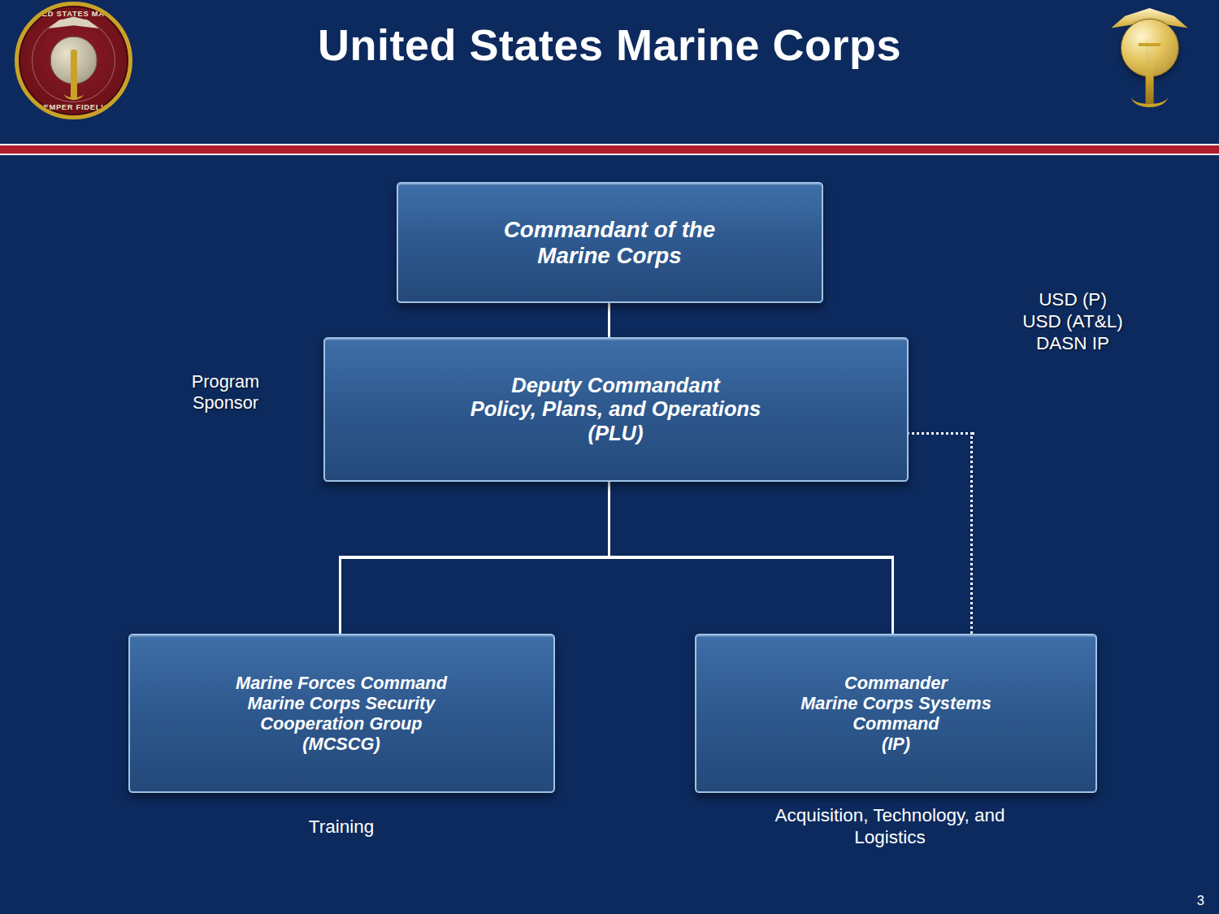UNITED STATES MARINE CORPS
SEMPER FIDELIS
United States Marine Corps
Commandant of the
Marine Corps
Deputy Commandant
Policy, Plans, and Operations
(PLU)
Marine Forces Command
Marine Corps Security
Cooperation Group
(MCSCG)
Commander
Marine Corps Systems
Command
(IP)
Program
Sponsor
USD (P)
USD (AT&L)
DASN IP
Training
Acquisition, Technology, and
Logistics
3